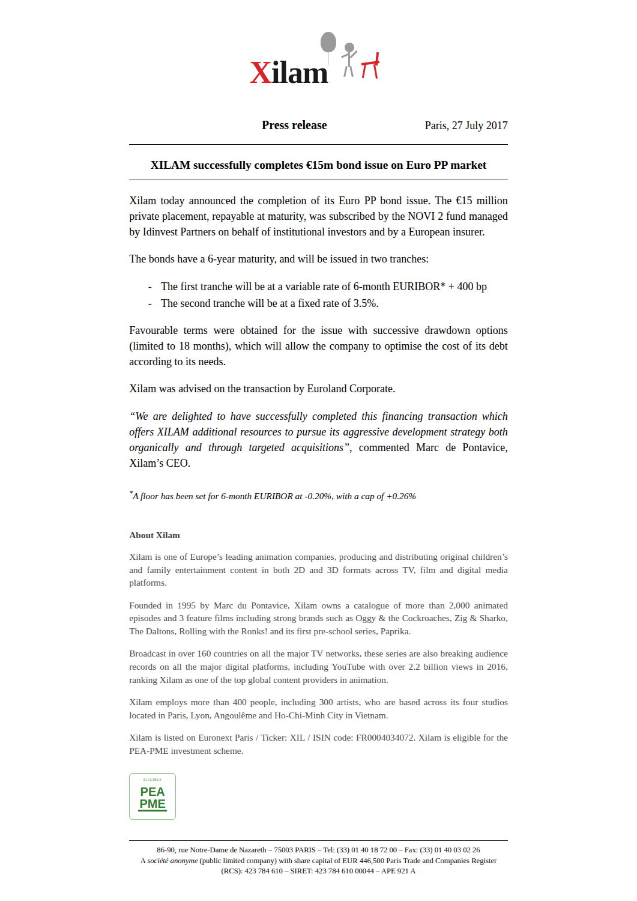Xilam
Press release Paris, 27 July 2017
XILAM successfully completes €15m bond issue on Euro PP market
Xilam today announced the completion of its Euro PP bond issue. The €15 million private placement, repayable at maturity, was subscribed by the NOVI 2 fund managed by Idinvest Partners on behalf of institutional investors and by a European insurer.
The bonds have a 6-year maturity, and will be issued in two tranches:
The first tranche will be at a variable rate of 6-month EURIBOR* + 400 bp
The second tranche will be at a fixed rate of 3.5%.
Favourable terms were obtained for the issue with successive drawdown options (limited to 18 months), which will allow the company to optimise the cost of its debt according to its needs.
Xilam was advised on the transaction by Euroland Corporate.
“We are delighted to have successfully completed this financing transaction which offers XILAM additional resources to pursue its aggressive development strategy both organically and through targeted acquisitions”, commented Marc de Pontavice, Xilam’s CEO.
*A floor has been set for 6-month EURIBOR at -0.20%, with a cap of +0.26%
About Xilam
Xilam is one of Europe’s leading animation companies, producing and distributing original children’s and family entertainment content in both 2D and 3D formats across TV, film and digital media platforms.
Founded in 1995 by Marc du Pontavice, Xilam owns a catalogue of more than 2,000 animated episodes and 3 feature films including strong brands such as Oggy & the Cockroaches, Zig & Sharko, The Daltons, Rolling with the Ronks! and its first pre-school series, Paprika.
Broadcast in over 160 countries on all the major TV networks, these series are also breaking audience records on all the major digital platforms, including YouTube with over 2.2 billion views in 2016, ranking Xilam as one of the top global content providers in animation.
Xilam employs more than 400 people, including 300 artists, who are based across its four studios located in Paris, Lyon, Angoulême and Ho-Chi-Minh City in Vietnam.
Xilam is listed on Euronext Paris / Ticker: XIL / ISIN code: FR0004034072. Xilam is eligible for the PEA-PME investment scheme.
ELIGIBLE
PEA
PME
86-90, rue Notre-Dame de Nazareth – 75003 PARIS – Tel: (33) 01 40 18 72 00 – Fax: (33) 01 40 03 02 26
A société anonyme (public limited company) with share capital of EUR 446,500 Paris Trade and Companies Register (RCS): 423 784 610 – SIRET: 423 784 610 00044 – APE 921 A